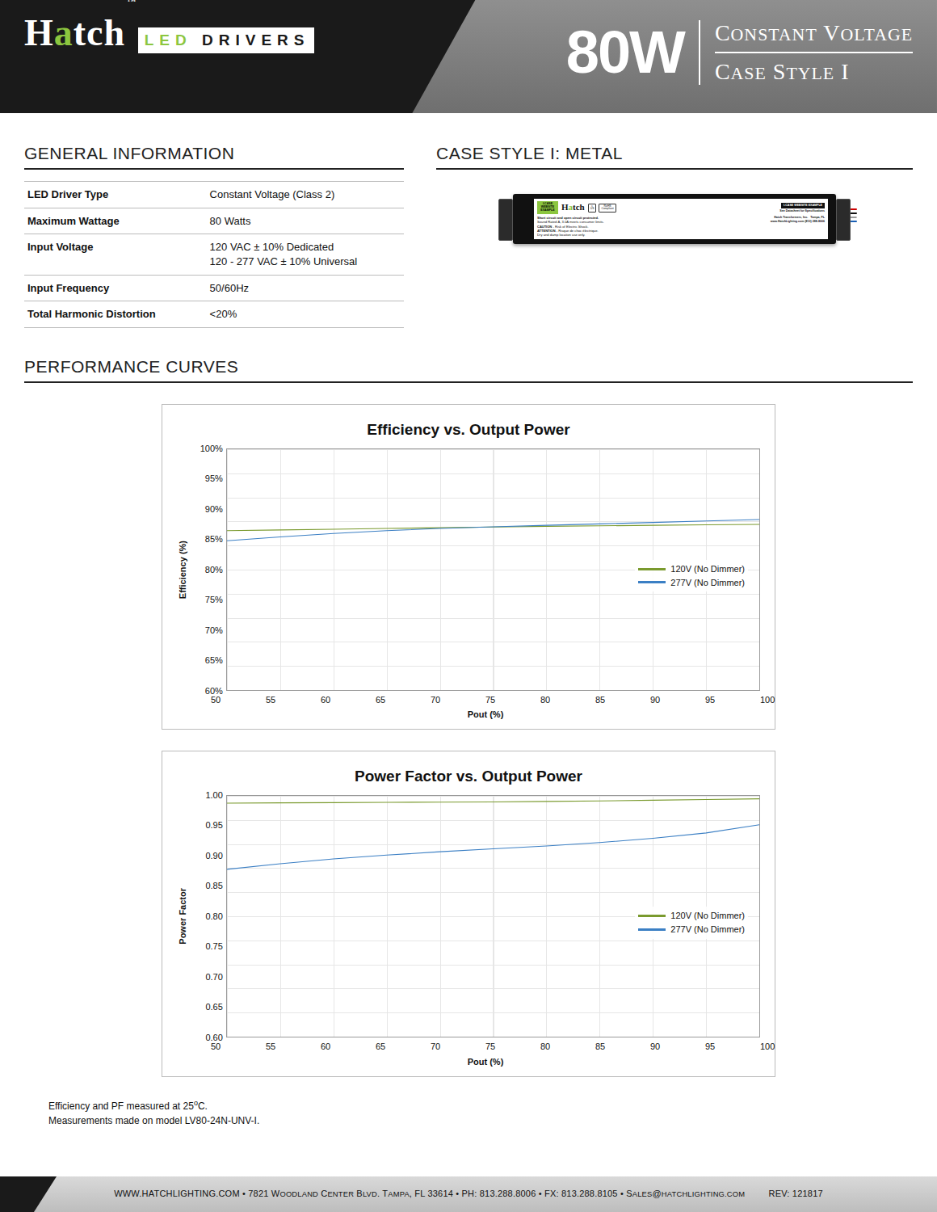Hatch™
LED DRIVERS
80W
CONSTANT VOLTAGE
CASE STYLE I
GENERAL INFORMATION
| LED Driver Type | Constant Voltage (Class 2) |
| Maximum Wattage | 80 Watts |
| Input Voltage | 120 VAC ± 10% Dedicated 120 - 277 VAC ± 10% Universal |
| Input Frequency | 50/60Hz |
| Total Harmonic Distortion | <20% |
CASE STYLE I: METAL
I-CASE
WEBSITE
EXAMPLE
Hatch
c
US
RoHS
Compliant
I-CASE WEBSITE EXAMPLE
See Datasheet for Specifications
Short circuit and open circuit protected.
Sound Rated A, 3.0A meets consumer limits.
CAUTION - Risk of Electric Shock.
ATTENTION - Risque de choc électrique.
Dry and damp location use only.
Hatch Transformers, Inc. Tampa, FL
www.HatchLighting.com (813) 288-8006
PERFORMANCE CURVES
Efficiency vs. Output Power
Efficiency (%)
100% 95% 90% 85% 80% 75% 70% 65% 60%
120V (No Dimmer)
277V (No Dimmer)
5055606570 7580859095100
Pout (%)
Power Factor vs. Output Power
Power Factor
1.00 0.95 0.90 0.85 0.80 0.75 0.70 0.65 0.60
120V (No Dimmer)
277V (No Dimmer)
5055606570 7580859095100
Pout (%)
Efficiency and PF measured at 25oC.
Measurements made on model LV80-24N-UNV-I.
WWW.HATCHLIGHTING.COM • 7821 WOODLAND CENTER BLVD. TAMPA, FL 33614 • PH: 813.288.8006 • FX: 813.288.8105 • SALES@HATCHLIGHTING.COM REV: 121817